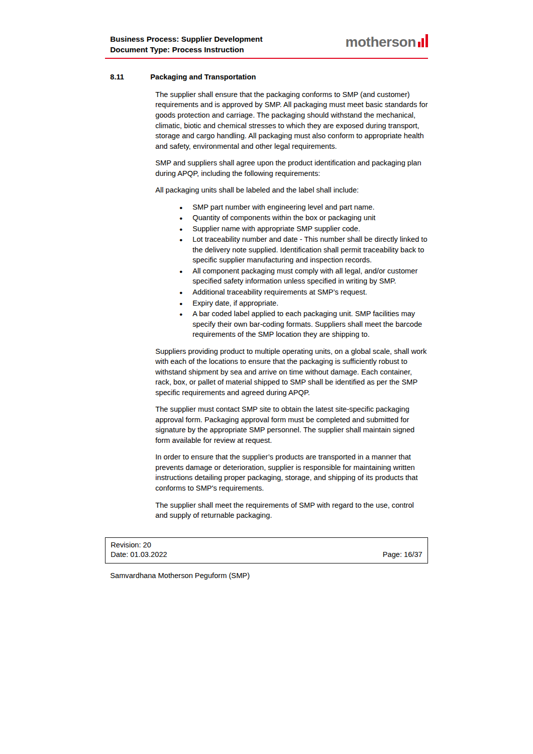Business Process: Supplier Development
Document Type: Process Instruction
motherson
8.11
Packaging and Transportation
The supplier shall ensure that the packaging conforms to SMP (and customer) requirements and is approved by SMP. All packaging must meet basic standards for goods protection and carriage. The packaging should withstand the mechanical, climatic, biotic and chemical stresses to which they are exposed during transport, storage and cargo handling. All packaging must also conform to appropriate health and safety, environmental and other legal requirements.
SMP and suppliers shall agree upon the product identification and packaging plan during APQP, including the following requirements:
All packaging units shall be labeled and the label shall include:
SMP part number with engineering level and part name.
Quantity of components within the box or packaging unit
Supplier name with appropriate SMP supplier code.
Lot traceability number and date - This number shall be directly linked to the delivery note supplied. Identification shall permit traceability back to specific supplier manufacturing and inspection records.
All component packaging must comply with all legal, and/or customer specified safety information unless specified in writing by SMP.
Additional traceability requirements at SMP’s request.
Expiry date, if appropriate.
A bar coded label applied to each packaging unit. SMP facilities may specify their own bar-coding formats. Suppliers shall meet the barcode requirements of the SMP location they are shipping to.
Suppliers providing product to multiple operating units, on a global scale, shall work with each of the locations to ensure that the packaging is sufficiently robust to withstand shipment by sea and arrive on time without damage. Each container, rack, box, or pallet of material shipped to SMP shall be identified as per the SMP specific requirements and agreed during APQP.
The supplier must contact SMP site to obtain the latest site-specific packaging approval form. Packaging approval form must be completed and submitted for signature by the appropriate SMP personnel. The supplier shall maintain signed form available for review at request.
In order to ensure that the supplier’s products are transported in a manner that prevents damage or deterioration, supplier is responsible for maintaining written instructions detailing proper packaging, storage, and shipping of its products that conforms to SMP's requirements.
The supplier shall meet the requirements of SMP with regard to the use, control and supply of returnable packaging.
Revision: 20
Date: 01.03.2022
Page: 16/37
Samvardhana Motherson Peguform (SMP)